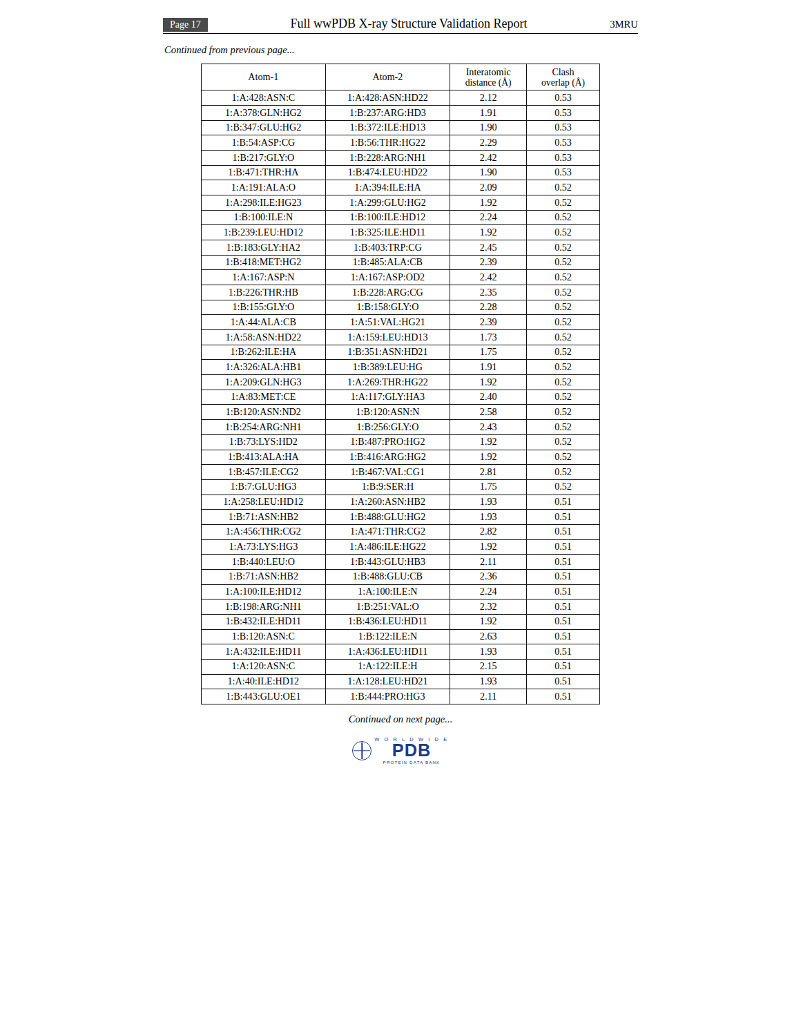Page 17
Full wwPDB X-ray Structure Validation Report
3MRU
Continued from previous page...
| Atom-1 | Atom-2 | Interatomic distance (Å) | Clash overlap (Å) |
| --- | --- | --- | --- |
| 1:A:428:ASN:C | 1:A:428:ASN:HD22 | 2.12 | 0.53 |
| 1:A:378:GLN:HG2 | 1:B:237:ARG:HD3 | 1.91 | 0.53 |
| 1:B:347:GLU:HG2 | 1:B:372:ILE:HD13 | 1.90 | 0.53 |
| 1:B:54:ASP:CG | 1:B:56:THR:HG22 | 2.29 | 0.53 |
| 1:B:217:GLY:O | 1:B:228:ARG:NH1 | 2.42 | 0.53 |
| 1:B:471:THR:HA | 1:B:474:LEU:HD22 | 1.90 | 0.53 |
| 1:A:191:ALA:O | 1:A:394:ILE:HA | 2.09 | 0.52 |
| 1:A:298:ILE:HG23 | 1:A:299:GLU:HG2 | 1.92 | 0.52 |
| 1:B:100:ILE:N | 1:B:100:ILE:HD12 | 2.24 | 0.52 |
| 1:B:239:LEU:HD12 | 1:B:325:ILE:HD11 | 1.92 | 0.52 |
| 1:B:183:GLY:HA2 | 1:B:403:TRP:CG | 2.45 | 0.52 |
| 1:B:418:MET:HG2 | 1:B:485:ALA:CB | 2.39 | 0.52 |
| 1:A:167:ASP:N | 1:A:167:ASP:OD2 | 2.42 | 0.52 |
| 1:B:226:THR:HB | 1:B:228:ARG:CG | 2.35 | 0.52 |
| 1:B:155:GLY:O | 1:B:158:GLY:O | 2.28 | 0.52 |
| 1:A:44:ALA:CB | 1:A:51:VAL:HG21 | 2.39 | 0.52 |
| 1:A:58:ASN:HD22 | 1:A:159:LEU:HD13 | 1.73 | 0.52 |
| 1:B:262:ILE:HA | 1:B:351:ASN:HD21 | 1.75 | 0.52 |
| 1:A:326:ALA:HB1 | 1:B:389:LEU:HG | 1.91 | 0.52 |
| 1:A:209:GLN:HG3 | 1:A:269:THR:HG22 | 1.92 | 0.52 |
| 1:A:83:MET:CE | 1:A:117:GLY:HA3 | 2.40 | 0.52 |
| 1:B:120:ASN:ND2 | 1:B:120:ASN:N | 2.58 | 0.52 |
| 1:B:254:ARG:NH1 | 1:B:256:GLY:O | 2.43 | 0.52 |
| 1:B:73:LYS:HD2 | 1:B:487:PRO:HG2 | 1.92 | 0.52 |
| 1:B:413:ALA:HA | 1:B:416:ARG:HG2 | 1.92 | 0.52 |
| 1:B:457:ILE:CG2 | 1:B:467:VAL:CG1 | 2.81 | 0.52 |
| 1:B:7:GLU:HG3 | 1:B:9:SER:H | 1.75 | 0.52 |
| 1:A:258:LEU:HD12 | 1:A:260:ASN:HB2 | 1.93 | 0.51 |
| 1:B:71:ASN:HB2 | 1:B:488:GLU:HG2 | 1.93 | 0.51 |
| 1:A:456:THR:CG2 | 1:A:471:THR:CG2 | 2.82 | 0.51 |
| 1:A:73:LYS:HG3 | 1:A:486:ILE:HG22 | 1.92 | 0.51 |
| 1:B:440:LEU:O | 1:B:443:GLU:HB3 | 2.11 | 0.51 |
| 1:B:71:ASN:HB2 | 1:B:488:GLU:CB | 2.36 | 0.51 |
| 1:A:100:ILE:HD12 | 1:A:100:ILE:N | 2.24 | 0.51 |
| 1:B:198:ARG:NH1 | 1:B:251:VAL:O | 2.32 | 0.51 |
| 1:B:432:ILE:HD11 | 1:B:436:LEU:HD11 | 1.92 | 0.51 |
| 1:B:120:ASN:C | 1:B:122:ILE:N | 2.63 | 0.51 |
| 1:A:432:ILE:HD11 | 1:A:436:LEU:HD11 | 1.93 | 0.51 |
| 1:A:120:ASN:C | 1:A:122:ILE:H | 2.15 | 0.51 |
| 1:A:40:ILE:HD12 | 1:A:128:LEU:HD21 | 1.93 | 0.51 |
| 1:B:443:GLU:OE1 | 1:B:444:PRO:HG3 | 2.11 | 0.51 |
Continued on next page...
W O R L D W I D E
PDB
PROTEIN DATA BANK